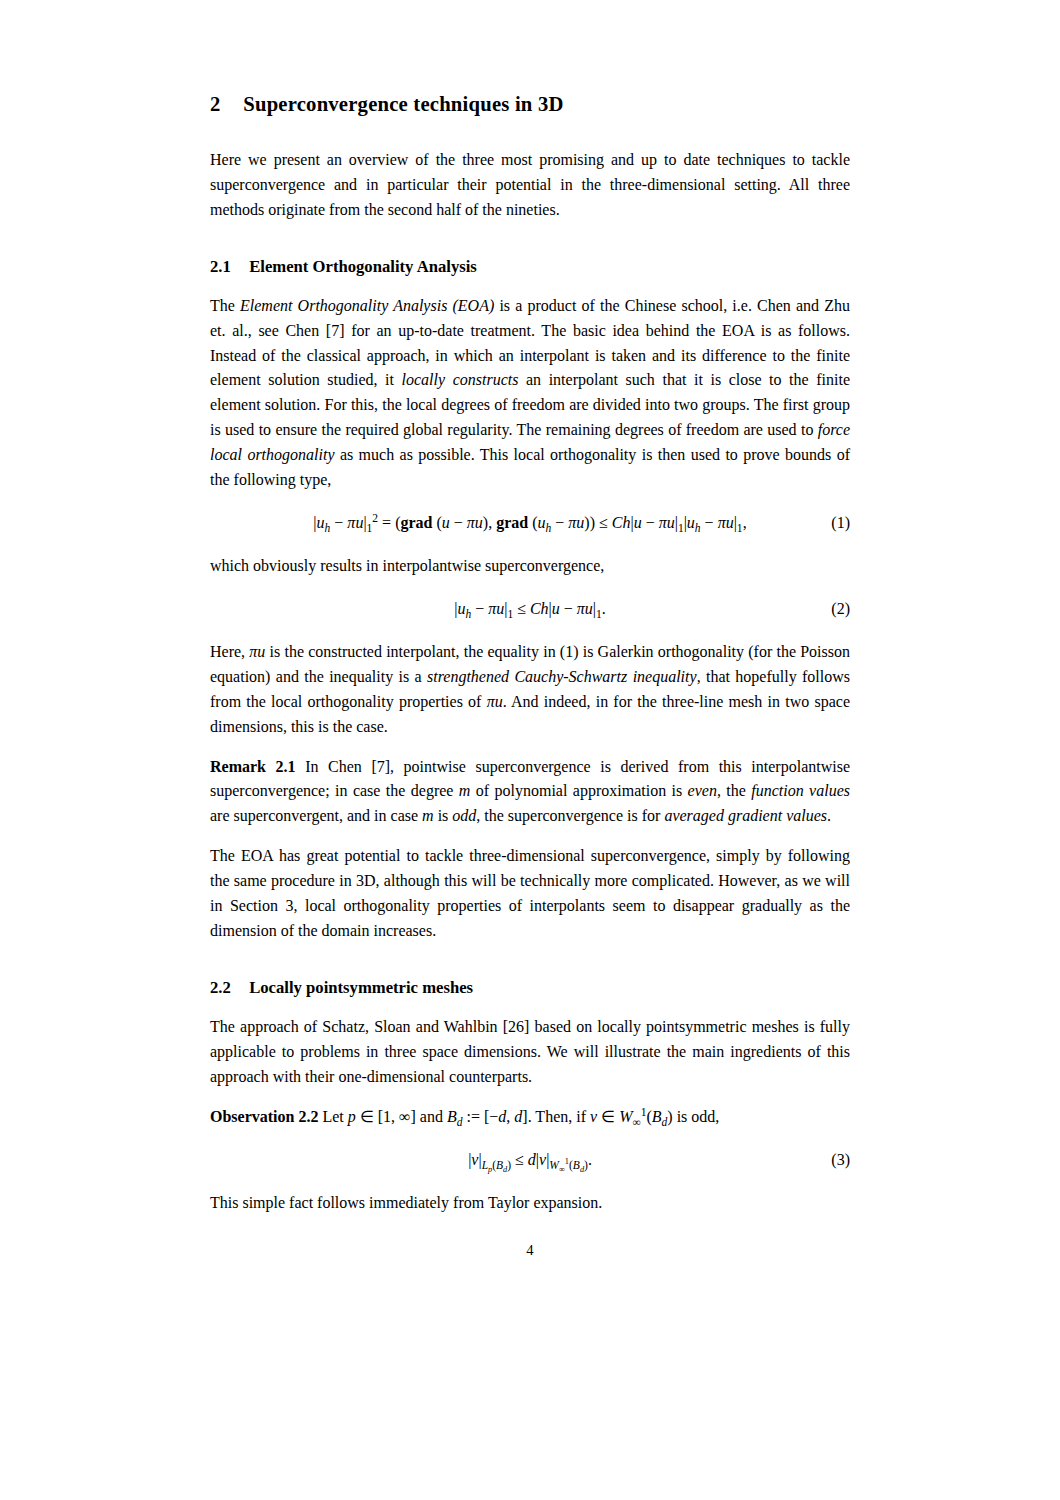2 Superconvergence techniques in 3D
Here we present an overview of the three most promising and up to date techniques to tackle superconvergence and in particular their potential in the three-dimensional setting. All three methods originate from the second half of the nineties.
2.1 Element Orthogonality Analysis
The Element Orthogonality Analysis (EOA) is a product of the Chinese school, i.e. Chen and Zhu et. al., see Chen [7] for an up-to-date treatment. The basic idea behind the EOA is as follows. Instead of the classical approach, in which an interpolant is taken and its difference to the finite element solution studied, it locally constructs an interpolant such that it is close to the finite element solution. For this, the local degrees of freedom are divided into two groups. The first group is used to ensure the required global regularity. The remaining degrees of freedom are used to force local orthogonality as much as possible. This local orthogonality is then used to prove bounds of the following type,
|uh − πu|12 = (grad (u − πu), grad (uh − πu)) ≤ Ch|u − πu|1|uh − πu|1, (1)
which obviously results in interpolantwise superconvergence,
|uh − πu|1 ≤ Ch|u − πu|1. (2)
Here, πu is the constructed interpolant, the equality in (1) is Galerkin orthogonality (for the Poisson equation) and the inequality is a strengthened Cauchy-Schwartz inequality, that hopefully follows from the local orthogonality properties of πu. And indeed, in for the three-line mesh in two space dimensions, this is the case.
Remark 2.1 In Chen [7], pointwise superconvergence is derived from this interpolantwise superconvergence; in case the degree m of polynomial approximation is even, the function values are superconvergent, and in case m is odd, the superconvergence is for averaged gradient values.
The EOA has great potential to tackle three-dimensional superconvergence, simply by following the same procedure in 3D, although this will be technically more complicated. However, as we will in Section 3, local orthogonality properties of interpolants seem to disappear gradually as the dimension of the domain increases.
2.2 Locally pointsymmetric meshes
The approach of Schatz, Sloan and Wahlbin [26] based on locally pointsymmetric meshes is fully applicable to problems in three space dimensions. We will illustrate the main ingredients of this approach with their one-dimensional counterparts.
Observation 2.2 Let p ∈ [1, ∞] and Bd := [−d, d]. Then, if v ∈ W∞1(Bd) is odd,
|v|Lp(Bd) ≤ d|v|W∞1(Bd). (3)
This simple fact follows immediately from Taylor expansion.
4